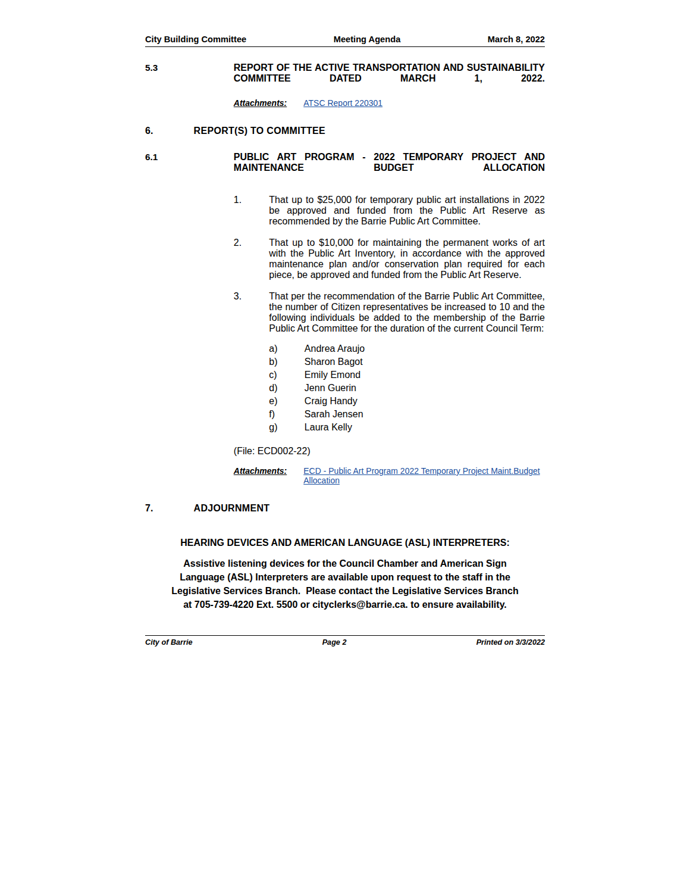City Building Committee
Meeting Agenda
March 8, 2022
5.3
Report of the Active Transportation and Sustainability Committee dated March 1, 2022.
Attachments: ATSC Report 220301
6.
REPORT(S) TO COMMITTEE
6.1
Public Art Program - 2022 Temporary Project and Maintenance Budget Allocation
1. That up to $25,000 for temporary public art installations in 2022 be approved and funded from the Public Art Reserve as recommended by the Barrie Public Art Committee.
2. That up to $10,000 for maintaining the permanent works of art with the Public Art Inventory, in accordance with the approved maintenance plan and/or conservation plan required for each piece, be approved and funded from the Public Art Reserve.
3. That per the recommendation of the Barrie Public Art Committee, the number of Citizen representatives be increased to 10 and the following individuals be added to the membership of the Barrie Public Art Committee for the duration of the current Council Term:
a) Andrea Araujo
b) Sharon Bagot
c) Emily Emond
d) Jenn Guerin
e) Craig Handy
f) Sarah Jensen
g) Laura Kelly
(File: ECD002-22)
Attachments: ECD - Public Art Program 2022 Temporary Project Maint.Budget Allocation
7.
ADJOURNMENT
HEARING DEVICES AND AMERICAN LANGUAGE (ASL) INTERPRETERS:
Assistive listening devices for the Council Chamber and American Sign Language (ASL) Interpreters are available upon request to the staff in the Legislative Services Branch. Please contact the Legislative Services Branch at 705-739-4220 Ext. 5500 or cityclerks@barrie.ca. to ensure availability.
City of Barrie
Page 2
Printed on 3/3/2022